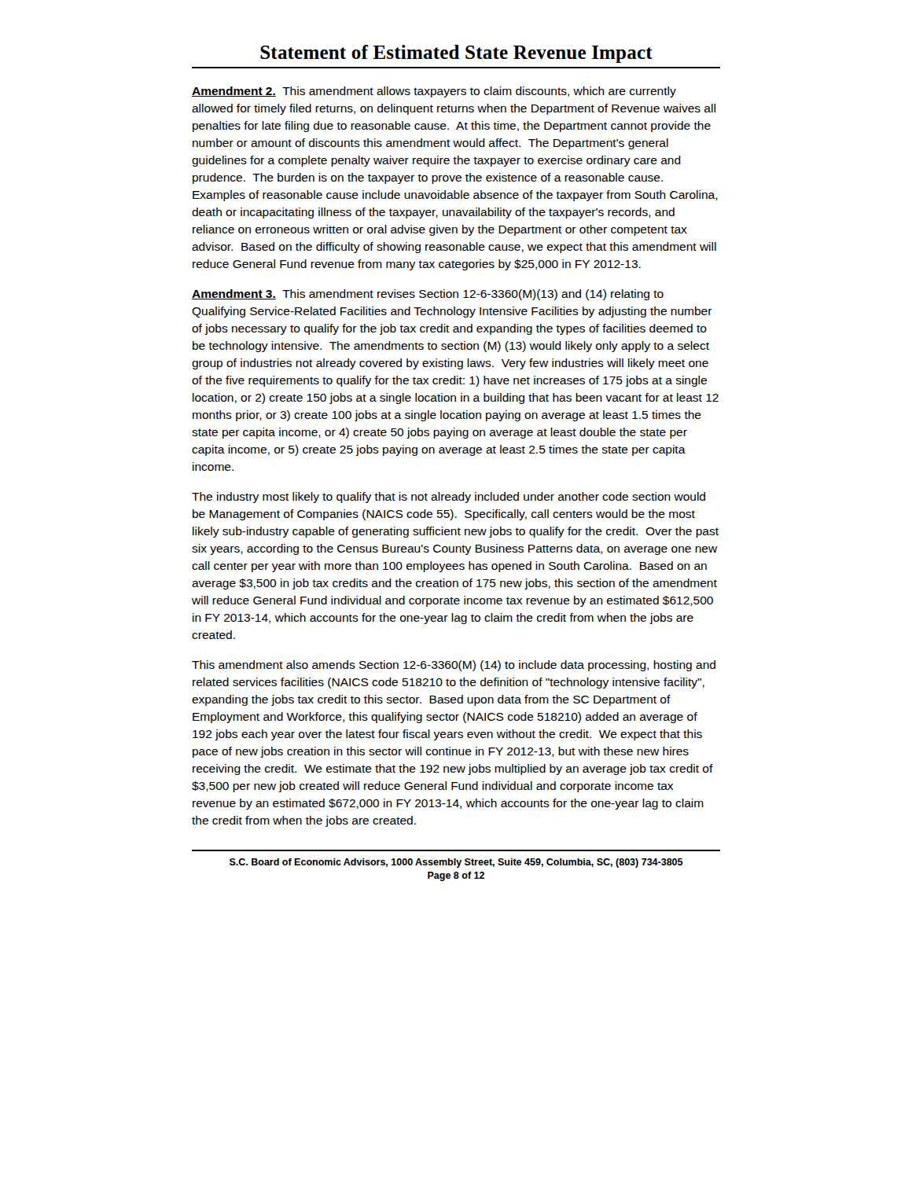Statement of Estimated State Revenue Impact
Amendment 2. This amendment allows taxpayers to claim discounts, which are currently allowed for timely filed returns, on delinquent returns when the Department of Revenue waives all penalties for late filing due to reasonable cause. At this time, the Department cannot provide the number or amount of discounts this amendment would affect. The Department's general guidelines for a complete penalty waiver require the taxpayer to exercise ordinary care and prudence. The burden is on the taxpayer to prove the existence of a reasonable cause. Examples of reasonable cause include unavoidable absence of the taxpayer from South Carolina, death or incapacitating illness of the taxpayer, unavailability of the taxpayer's records, and reliance on erroneous written or oral advise given by the Department or other competent tax advisor. Based on the difficulty of showing reasonable cause, we expect that this amendment will reduce General Fund revenue from many tax categories by $25,000 in FY 2012-13.
Amendment 3. This amendment revises Section 12-6-3360(M)(13) and (14) relating to Qualifying Service-Related Facilities and Technology Intensive Facilities by adjusting the number of jobs necessary to qualify for the job tax credit and expanding the types of facilities deemed to be technology intensive. The amendments to section (M) (13) would likely only apply to a select group of industries not already covered by existing laws. Very few industries will likely meet one of the five requirements to qualify for the tax credit: 1) have net increases of 175 jobs at a single location, or 2) create 150 jobs at a single location in a building that has been vacant for at least 12 months prior, or 3) create 100 jobs at a single location paying on average at least 1.5 times the state per capita income, or 4) create 50 jobs paying on average at least double the state per capita income, or 5) create 25 jobs paying on average at least 2.5 times the state per capita income.
The industry most likely to qualify that is not already included under another code section would be Management of Companies (NAICS code 55). Specifically, call centers would be the most likely sub-industry capable of generating sufficient new jobs to qualify for the credit. Over the past six years, according to the Census Bureau's County Business Patterns data, on average one new call center per year with more than 100 employees has opened in South Carolina. Based on an average $3,500 in job tax credits and the creation of 175 new jobs, this section of the amendment will reduce General Fund individual and corporate income tax revenue by an estimated $612,500 in FY 2013-14, which accounts for the one-year lag to claim the credit from when the jobs are created.
This amendment also amends Section 12-6-3360(M) (14) to include data processing, hosting and related services facilities (NAICS code 518210 to the definition of "technology intensive facility", expanding the jobs tax credit to this sector. Based upon data from the SC Department of Employment and Workforce, this qualifying sector (NAICS code 518210) added an average of 192 jobs each year over the latest four fiscal years even without the credit. We expect that this pace of new jobs creation in this sector will continue in FY 2012-13, but with these new hires receiving the credit. We estimate that the 192 new jobs multiplied by an average job tax credit of $3,500 per new job created will reduce General Fund individual and corporate income tax revenue by an estimated $672,000 in FY 2013-14, which accounts for the one-year lag to claim the credit from when the jobs are created.
S.C. Board of Economic Advisors, 1000 Assembly Street, Suite 459, Columbia, SC, (803) 734-3805
Page 8 of 12